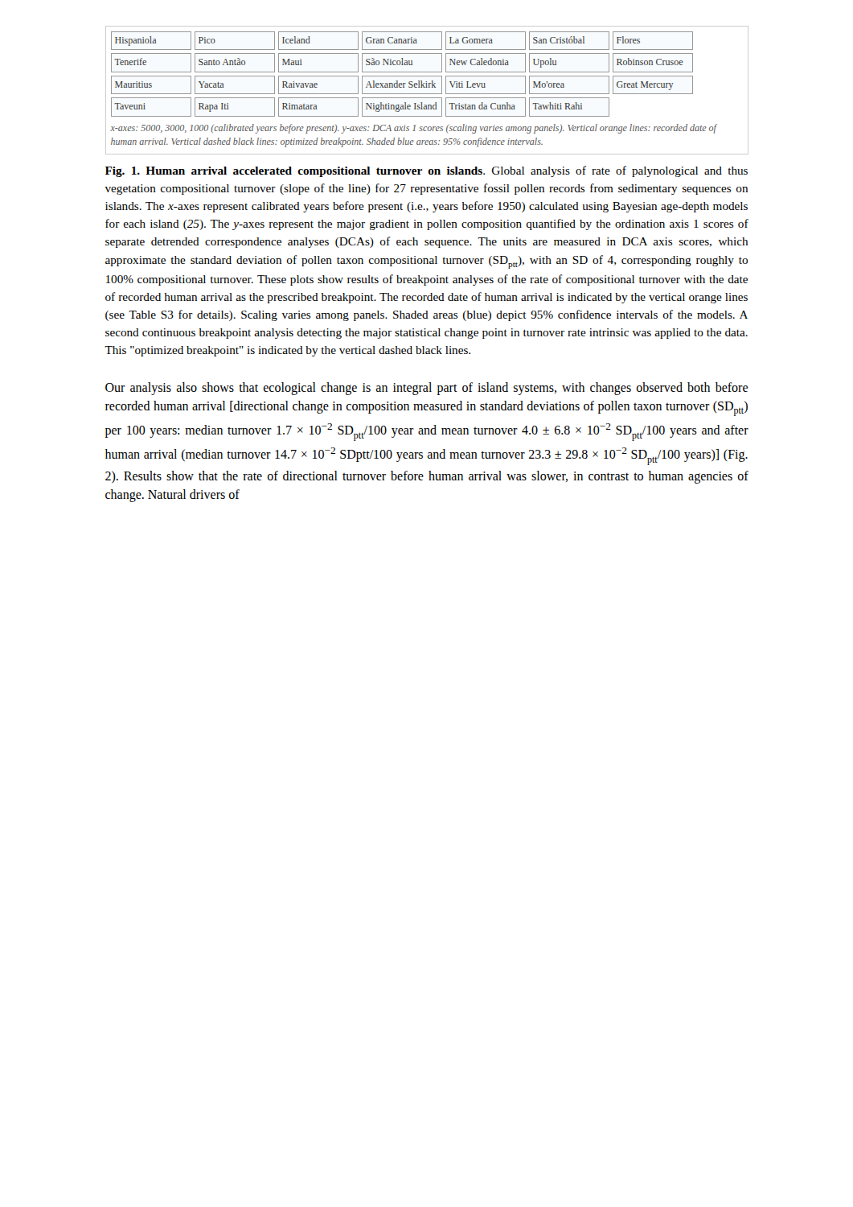Hispaniola
Pico
Iceland
Gran Canaria
La Gomera
San Cristóbal
Flores
Tenerife
Santo Antão
Maui
São Nicolau
New Caledonia
Upolu
Robinson Crusoe
Mauritius
Yacata
Raivavae
Alexander Selkirk
Viti Levu
Mo'orea
Great Mercury
Taveuni
Rapa Iti
Rimatara
Nightingale Island
Tristan da Cunha
Tawhiti Rahi
x-axes: 5000, 3000, 1000 (calibrated years before present). y-axes: DCA axis 1 scores (scaling varies among panels). Vertical orange lines: recorded date of human arrival. Vertical dashed black lines: optimized breakpoint. Shaded blue areas: 95% confidence intervals.
Fig. 1. Human arrival accelerated compositional turnover on islands. Global analysis of rate of palynological and thus vegetation compositional turnover (slope of the line) for 27 representative fossil pollen records from sedimentary sequences on islands. The x-axes represent calibrated years before present (i.e., years before 1950) calculated using Bayesian age-depth models for each island (25). The y-axes represent the major gradient in pollen composition quantified by the ordination axis 1 scores of separate detrended correspondence analyses (DCAs) of each sequence. The units are measured in DCA axis scores, which approximate the standard deviation of pollen taxon compositional turnover (SDptt), with an SD of 4, corresponding roughly to 100% compositional turnover. These plots show results of breakpoint analyses of the rate of compositional turnover with the date of recorded human arrival as the prescribed breakpoint. The recorded date of human arrival is indicated by the vertical orange lines (see Table S3 for details). Scaling varies among panels. Shaded areas (blue) depict 95% confidence intervals of the models. A second continuous breakpoint analysis detecting the major statistical change point in turnover rate intrinsic was applied to the data. This "optimized breakpoint" is indicated by the vertical dashed black lines.
Our analysis also shows that ecological change is an integral part of island systems, with changes observed both before recorded human arrival [directional change in composition measured in standard deviations of pollen taxon turnover (SDptt) per 100 years: median turnover 1.7 × 10−2 SDptt/100 year and mean turnover 4.0 ± 6.8 × 10−2 SDptt/100 years and after human arrival (median turnover 14.7 × 10−2 SDptt/100 years and mean turnover 23.3 ± 29.8 × 10−2 SDptt/100 years)] (Fig. 2). Results show that the rate of directional turnover before human arrival was slower, in contrast to human agencies of change. Natural drivers of